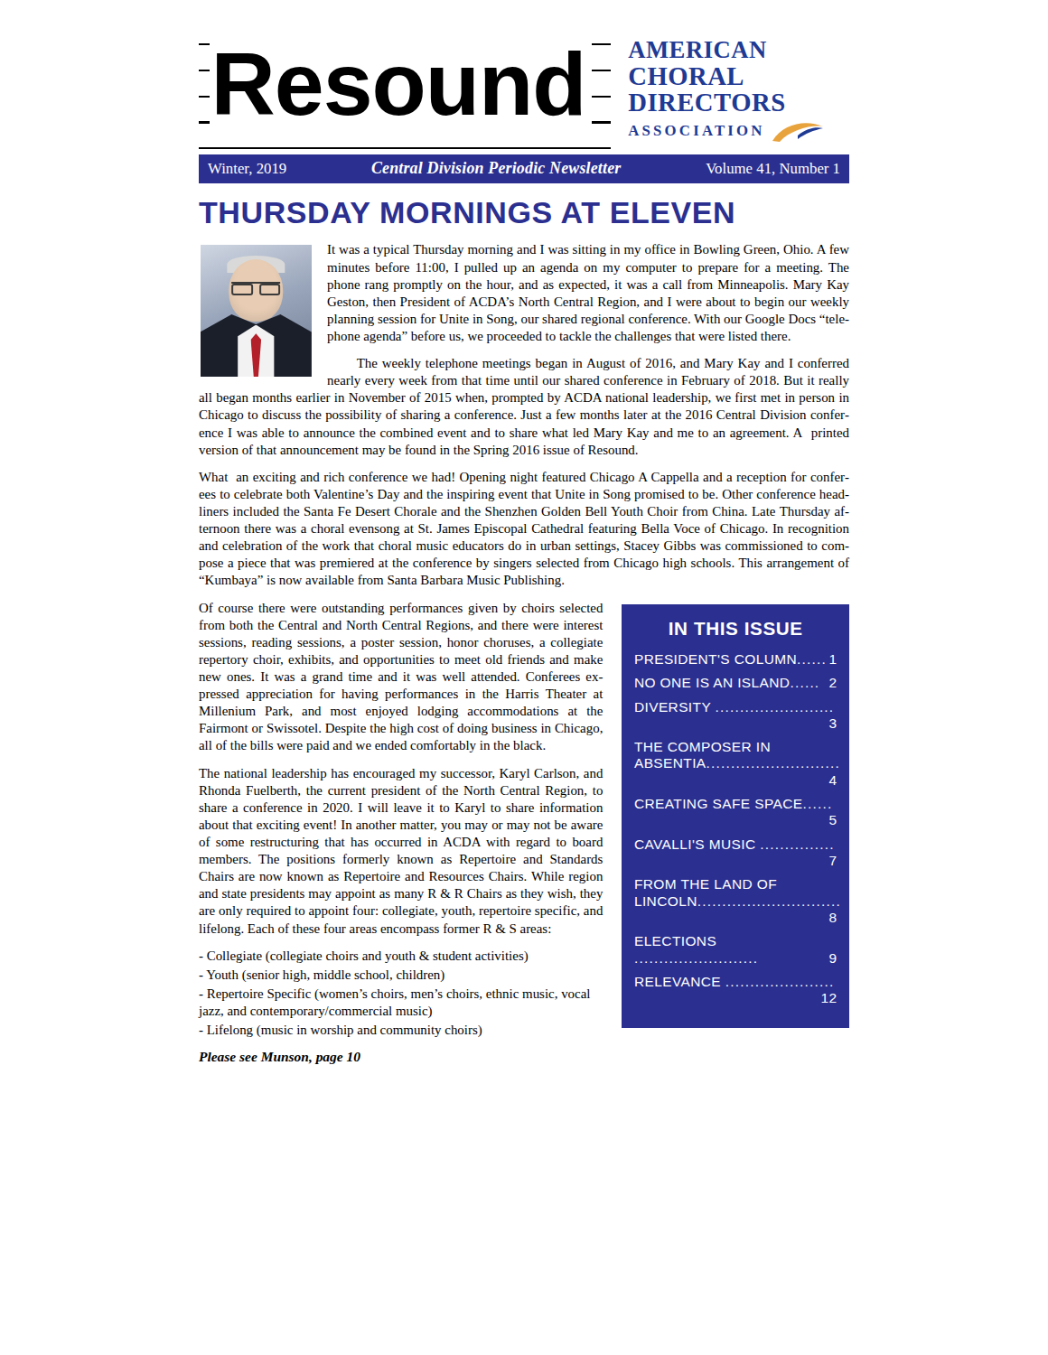Resound
AMERICAN
CHORAL
DIRECTORS
ASSOCIATION
Winter, 2019
Central Division Periodic Newsletter
Volume 41, Number 1
Thursday Mornings at Eleven
It was a typical Thursday morning and I was sitting in my office in Bowling Green, Ohio. A few minutes before 11:00, I pulled up an agenda on my computer to prepare for a meeting. The phone rang promptly on the hour, and as expected, it was a call from Minneapolis. Mary Kay Geston, then President of ACDA’s North Central Region, and I were about to begin our weekly planning session for Unite in Song, our shared regional conference. With our Google Docs “telephone agenda” before us, we proceeded to tackle the challenges that were listed there.
The weekly telephone meetings began in August of 2016, and Mary Kay and I conferred nearly every week from that time until our shared conference in February of 2018. But it really all began months earlier in November of 2015 when, prompted by ACDA national leadership, we first met in person in Chicago to discuss the possibility of sharing a conference. Just a few months later at the 2016 Central Division conference I was able to announce the combined event and to share what led Mary Kay and me to an agreement. A printed version of that announcement may be found in the Spring 2016 issue of Resound.
What an exciting and rich conference we had! Opening night featured Chicago A Cappella and a reception for conferees to celebrate both Valentine’s Day and the inspiring event that Unite in Song promised to be. Other conference headliners included the Santa Fe Desert Chorale and the Shenzhen Golden Bell Youth Choir from China. Late Thursday afternoon there was a choral evensong at St. James Episcopal Cathedral featuring Bella Voce of Chicago. In recognition and celebration of the work that choral music educators do in urban settings, Stacey Gibbs was commissioned to compose a piece that was premiered at the conference by singers selected from Chicago high schools. This arrangement of “Kumbaya” is now available from Santa Barbara Music Publishing.
In This Issue
President's Column...... 1
No One Is An Island...... 2
Diversity ........................ 3
The Composer In Absentia........................... 4
Creating Safe Space...... 5
Cavalli's Music ............... 7
From The Land Of Lincoln............................. 8
Elections ......................... 9
Relevance ...................... 12
Of course there were outstanding performances given by choirs selected from both the Central and North Central Regions, and there were interest sessions, reading sessions, a poster session, honor choruses, a collegiate repertory choir, exhibits, and opportunities to meet old friends and make new ones. It was a grand time and it was well attended. Conferees expressed appreciation for having performances in the Harris Theater at Millenium Park, and most enjoyed lodging accommodations at the Fairmont or Swissotel. Despite the high cost of doing business in Chicago, all of the bills were paid and we ended comfortably in the black.
The national leadership has encouraged my successor, Karyl Carlson, and Rhonda Fuelberth, the current president of the North Central Region, to share a conference in 2020. I will leave it to Karyl to share information about that exciting event! In another matter, you may or may not be aware of some restructuring that has occurred in ACDA with regard to board members. The positions formerly known as Repertoire and Standards Chairs are now known as Repertoire and Resources Chairs. While region and state presidents may appoint as many R & R Chairs as they wish, they are only required to appoint four: collegiate, youth, repertoire specific, and lifelong. Each of these four areas encompass former R & S areas:
- Collegiate (collegiate choirs and youth & student activities)
- Youth (senior high, middle school, children)
- Repertoire Specific (women’s choirs, men’s choirs, ethnic music, vocal jazz, and contemporary/commercial music)
- Lifelong (music in worship and community choirs)
Please see Munson, page 10